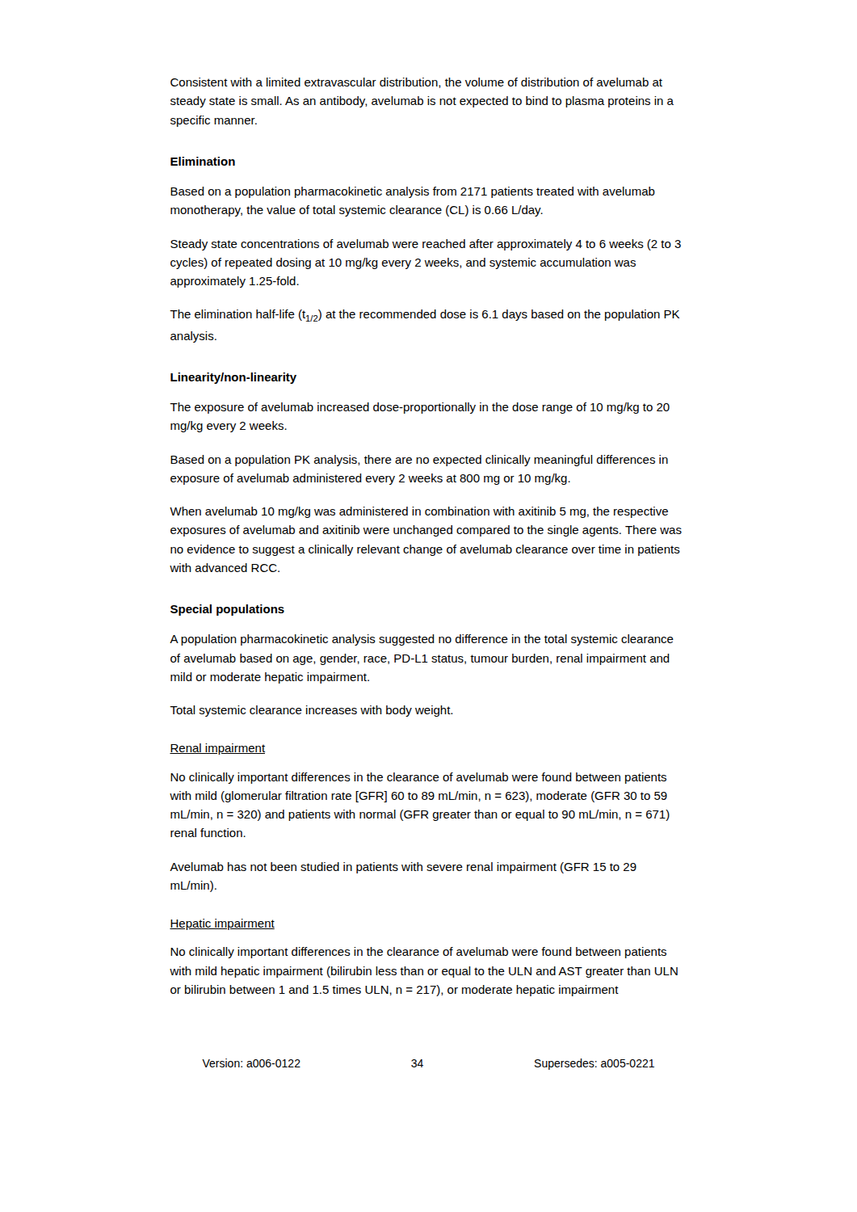Consistent with a limited extravascular distribution, the volume of distribution of avelumab at steady state is small. As an antibody, avelumab is not expected to bind to plasma proteins in a specific manner.
Elimination
Based on a population pharmacokinetic analysis from 2171 patients treated with avelumab monotherapy, the value of total systemic clearance (CL) is 0.66 L/day.
Steady state concentrations of avelumab were reached after approximately 4 to 6 weeks (2 to 3 cycles) of repeated dosing at 10 mg/kg every 2 weeks, and systemic accumulation was approximately 1.25-fold.
The elimination half-life (t1/2) at the recommended dose is 6.1 days based on the population PK analysis.
Linearity/non-linearity
The exposure of avelumab increased dose-proportionally in the dose range of 10 mg/kg to 20 mg/kg every 2 weeks.
Based on a population PK analysis, there are no expected clinically meaningful differences in exposure of avelumab administered every 2 weeks at 800 mg or 10 mg/kg.
When avelumab 10 mg/kg was administered in combination with axitinib 5 mg, the respective exposures of avelumab and axitinib were unchanged compared to the single agents. There was no evidence to suggest a clinically relevant change of avelumab clearance over time in patients with advanced RCC.
Special populations
A population pharmacokinetic analysis suggested no difference in the total systemic clearance of avelumab based on age, gender, race, PD-L1 status, tumour burden, renal impairment and mild or moderate hepatic impairment.
Total systemic clearance increases with body weight.
Renal impairment
No clinically important differences in the clearance of avelumab were found between patients with mild (glomerular filtration rate [GFR] 60 to 89 mL/min, n = 623), moderate (GFR 30 to 59 mL/min, n = 320) and patients with normal (GFR greater than or equal to 90 mL/min, n = 671) renal function.
Avelumab has not been studied in patients with severe renal impairment (GFR 15 to 29 mL/min).
Hepatic impairment
No clinically important differences in the clearance of avelumab were found between patients with mild hepatic impairment (bilirubin less than or equal to the ULN and AST greater than ULN or bilirubin between 1 and 1.5 times ULN, n = 217), or moderate hepatic impairment
Version: a006-0122 34 Supersedes: a005-0221